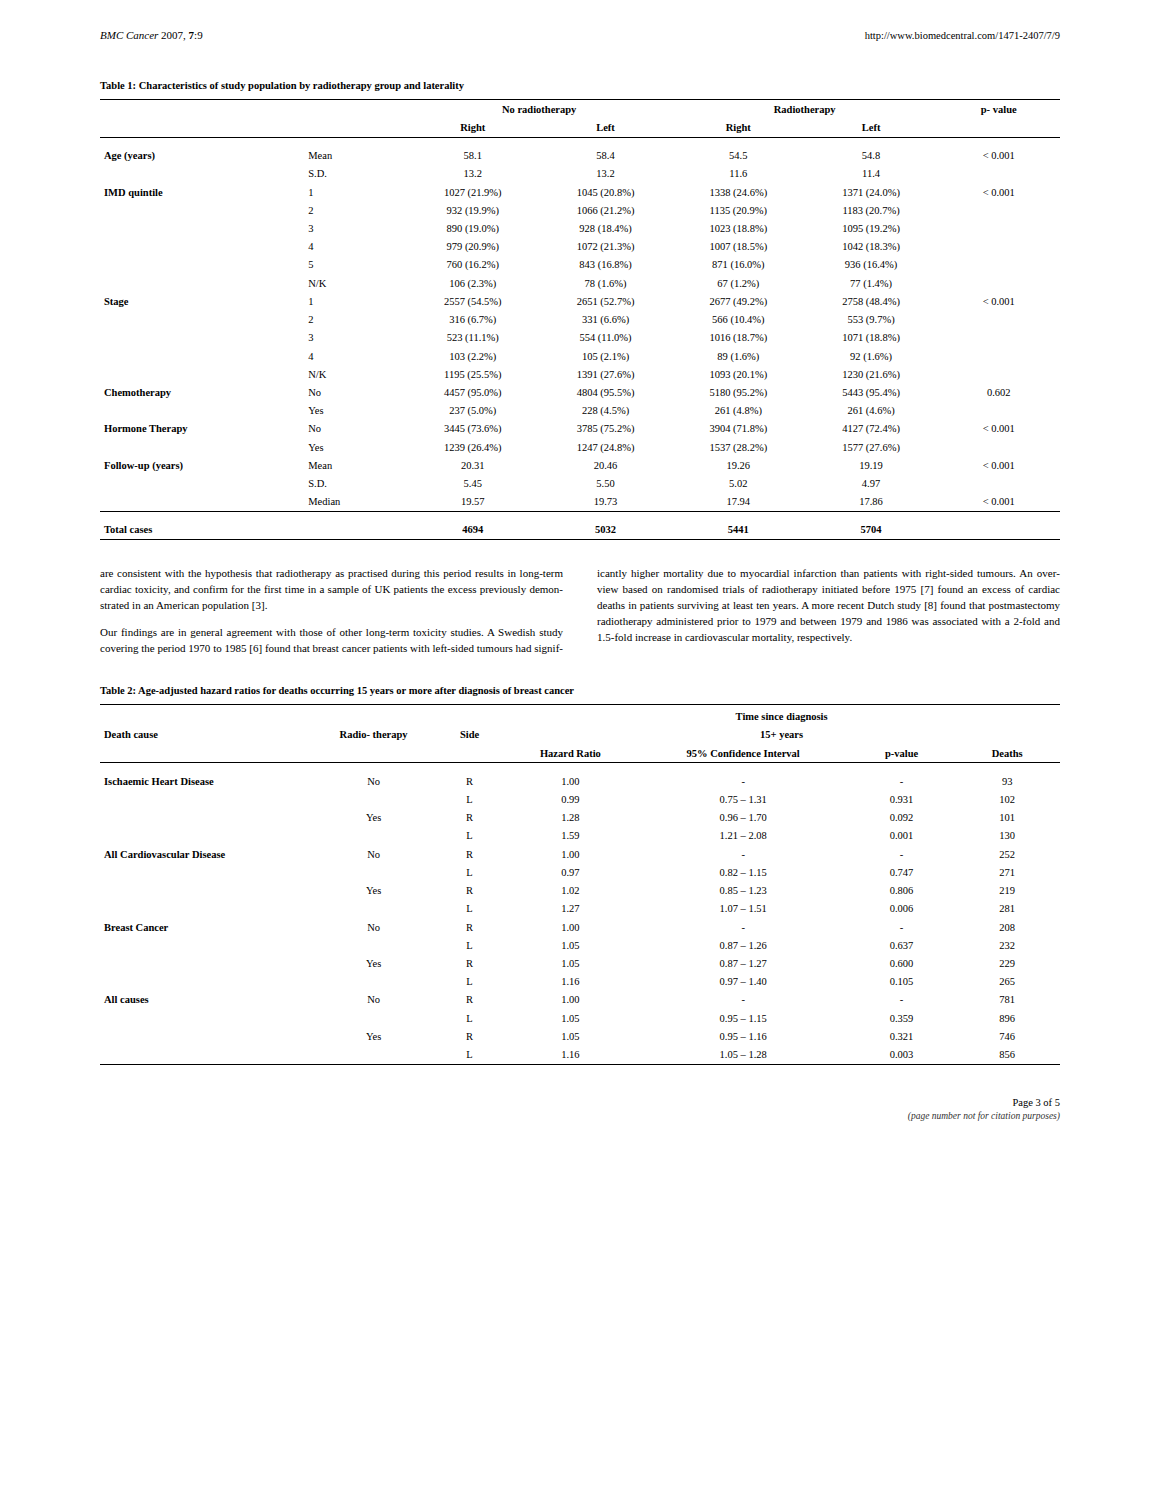BMC Cancer 2007, 7:9
http://www.biomedcentral.com/1471-2407/7/9
Table 1: Characteristics of study population by radiotherapy group and laterality
| | | No radiotherapy | Radiotherapy | p- value |
| --- | --- | --- | --- | --- |
| | | Right | Left | Right | Left | |
| Age (years) | Mean | 58.1 | 58.4 | 54.5 | 54.8 | < 0.001 |
| | S.D. | 13.2 | 13.2 | 11.6 | 11.4 | |
| IMD quintile | 1 | 1027 (21.9%) | 1045 (20.8%) | 1338 (24.6%) | 1371 (24.0%) | < 0.001 |
| | 2 | 932 (19.9%) | 1066 (21.2%) | 1135 (20.9%) | 1183 (20.7%) | |
| | 3 | 890 (19.0%) | 928 (18.4%) | 1023 (18.8%) | 1095 (19.2%) | |
| | 4 | 979 (20.9%) | 1072 (21.3%) | 1007 (18.5%) | 1042 (18.3%) | |
| | 5 | 760 (16.2%) | 843 (16.8%) | 871 (16.0%) | 936 (16.4%) | |
| | N/K | 106 (2.3%) | 78 (1.6%) | 67 (1.2%) | 77 (1.4%) | |
| Stage | 1 | 2557 (54.5%) | 2651 (52.7%) | 2677 (49.2%) | 2758 (48.4%) | < 0.001 |
| | 2 | 316 (6.7%) | 331 (6.6%) | 566 (10.4%) | 553 (9.7%) | |
| | 3 | 523 (11.1%) | 554 (11.0%) | 1016 (18.7%) | 1071 (18.8%) | |
| | 4 | 103 (2.2%) | 105 (2.1%) | 89 (1.6%) | 92 (1.6%) | |
| | N/K | 1195 (25.5%) | 1391 (27.6%) | 1093 (20.1%) | 1230 (21.6%) | |
| Chemotherapy | No | 4457 (95.0%) | 4804 (95.5%) | 5180 (95.2%) | 5443 (95.4%) | 0.602 |
| | Yes | 237 (5.0%) | 228 (4.5%) | 261 (4.8%) | 261 (4.6%) | |
| Hormone Therapy | No | 3445 (73.6%) | 3785 (75.2%) | 3904 (71.8%) | 4127 (72.4%) | < 0.001 |
| | Yes | 1239 (26.4%) | 1247 (24.8%) | 1537 (28.2%) | 1577 (27.6%) | |
| Follow-up (years) | Mean | 20.31 | 20.46 | 19.26 | 19.19 | < 0.001 |
| | S.D. | 5.45 | 5.50 | 5.02 | 4.97 | |
| | Median | 19.57 | 19.73 | 17.94 | 17.86 | < 0.001 |
| Total cases | | 4694 | 5032 | 5441 | 5704 | |
are consistent with the hypothesis that radiotherapy as practised during this period results in long-term cardiac toxicity, and confirm for the first time in a sample of UK patients the excess previously demonstrated in an American population [3].
Our findings are in general agreement with those of other long-term toxicity studies. A Swedish study covering the period 1970 to 1985 [6] found that breast cancer patients with left-sided tumours had significantly higher mortality due to myocardial infarction than patients with right-sided tumours. An overview based on randomised trials of radiotherapy initiated before 1975 [7] found an excess of cardiac deaths in patients surviving at least ten years. A more recent Dutch study [8] found that postmastectomy radiotherapy administered prior to 1979 and between 1979 and 1986 was associated with a 2-fold and 1.5-fold increase in cardiovascular mortality, respectively.
Table 2: Age-adjusted hazard ratios for deaths occurring 15 years or more after diagnosis of breast cancer
| | | | Time since diagnosis |
| --- | --- | --- | --- |
| Death cause | Radio- therapy | Side | 15+ years |
| | | | Hazard Ratio | 95% Confidence Interval | p-value | Deaths |
| Ischaemic Heart Disease | No | R | 1.00 | - | - | 93 |
| | | L | 0.99 | 0.75 – 1.31 | 0.931 | 102 |
| | Yes | R | 1.28 | 0.96 – 1.70 | 0.092 | 101 |
| | | L | 1.59 | 1.21 – 2.08 | 0.001 | 130 |
| All Cardiovascular Disease | No | R | 1.00 | - | - | 252 |
| | | L | 0.97 | 0.82 – 1.15 | 0.747 | 271 |
| | Yes | R | 1.02 | 0.85 – 1.23 | 0.806 | 219 |
| | | L | 1.27 | 1.07 – 1.51 | 0.006 | 281 |
| Breast Cancer | No | R | 1.00 | - | - | 208 |
| | | L | 1.05 | 0.87 – 1.26 | 0.637 | 232 |
| | Yes | R | 1.05 | 0.87 – 1.27 | 0.600 | 229 |
| | | L | 1.16 | 0.97 – 1.40 | 0.105 | 265 |
| All causes | No | R | 1.00 | - | - | 781 |
| | | L | 1.05 | 0.95 – 1.15 | 0.359 | 896 |
| | Yes | R | 1.05 | 0.95 – 1.16 | 0.321 | 746 |
| | | L | 1.16 | 1.05 – 1.28 | 0.003 | 856 |
Page 3 of 5
(page number not for citation purposes)